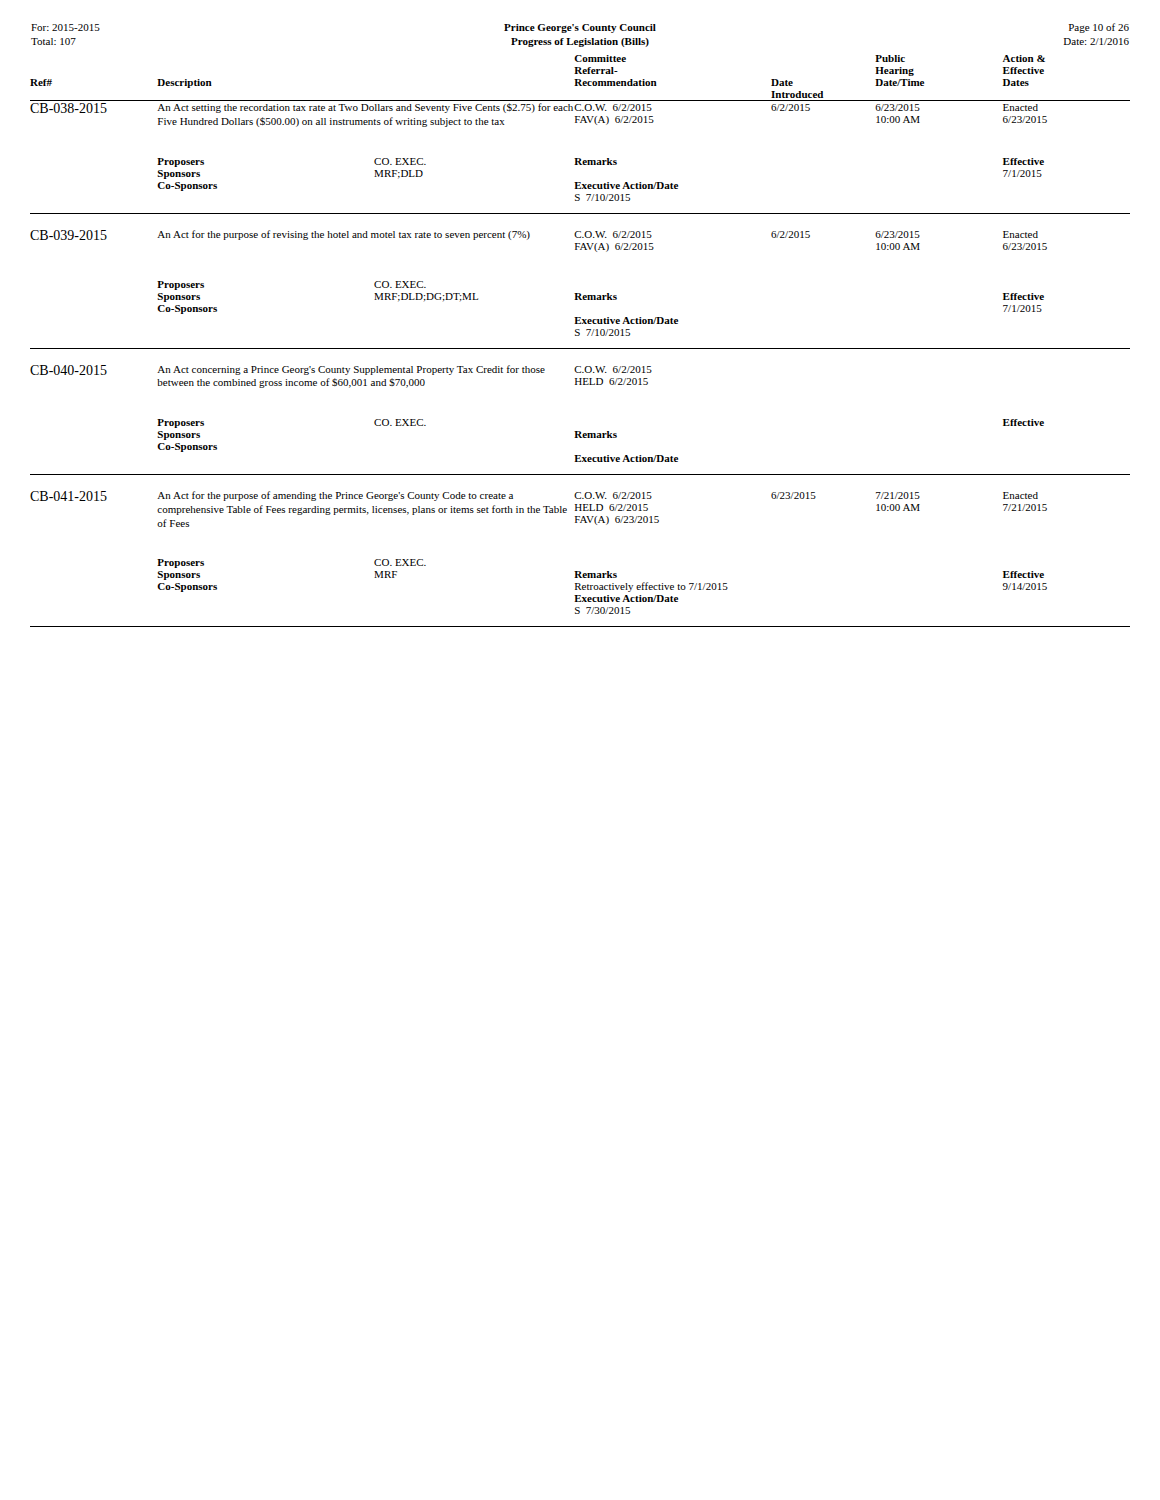| For: 2015-2015 | Prince George's County Council | Page 10 of 26 |
| Total: 107 | Progress of Legislation (Bills) | Date: 2/1/2016 |
| | | Committee Referral- | | Public Hearing | Action & Effective |
| Ref# | Description | Recommendation | Date Introduced | Date/Time | Dates |
| CB-038-2015 | An Act setting the recordation tax rate at Two Dollars and Seventy Five Cents ($2.75) for each Five Hundred Dollars ($500.00) on all instruments of writing subject to the tax | C.O.W. 6/2/2015 FAV(A) 6/2/2015 | 6/2/2015 | 6/23/2015 10:00 AM | Enacted 6/23/2015 |
| | / Proposers / CO. EXEC. / / Sponsors / MRF;DLD / / Co-Sponsors / / | Remarks Executive Action/Date S 7/10/2015 | | | Effective 7/1/2015 |
| CB-039-2015 | An Act for the purpose of revising the hotel and motel tax rate to seven percent (7%) | C.O.W. 6/2/2015 FAV(A) 6/2/2015 | 6/2/2015 | 6/23/2015 10:00 AM | Enacted 6/23/2015 |
| | / Proposers / CO. EXEC. / / Sponsors / MRF;DLD;DG;DT;ML / / Co-Sponsors / / | Remarks Executive Action/Date S 7/10/2015 | | | Effective 7/1/2015 |
| CB-040-2015 | An Act concerning a Prince Georg's County Supplemental Property Tax Credit for those between the combined gross income of $60,001 and $70,000 | C.O.W. 6/2/2015 HELD 6/2/2015 | | | |
| | / Proposers / CO. EXEC. / / Sponsors / / / Co-Sponsors / / | Remarks Executive Action/Date | | | Effective |
| CB-041-2015 | An Act for the purpose of amending the Prince George's County Code to create a comprehensive Table of Fees regarding permits, licenses, plans or items set forth in the Table of Fees | C.O.W. 6/2/2015 HELD 6/2/2015 FAV(A) 6/23/2015 | 6/23/2015 | 7/21/2015 10:00 AM | Enacted 7/21/2015 |
| | / Proposers / CO. EXEC. / / Sponsors / MRF / / Co-Sponsors / / | Remarks Retroactively effective to 7/1/2015 Executive Action/Date S 7/30/2015 | | | Effective 9/14/2015 |